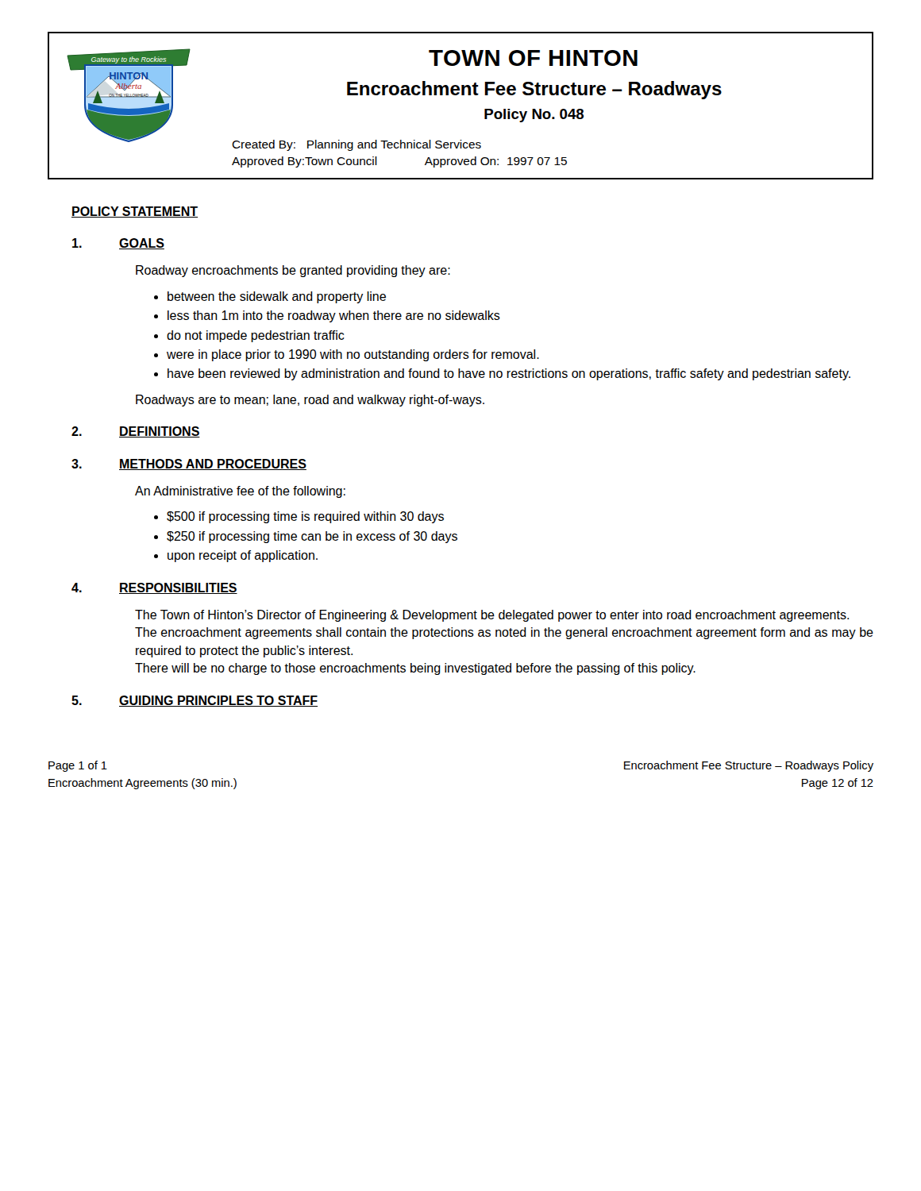Gateway to the Rockies HINTON Alberta ON THE YELLOWHEAD
TOWN OF HINTON
Encroachment Fee Structure – Roadways
Policy No. 048
Created By: Planning and Technical Services
Approved By:Town Council Approved On: 1997 07 15
POLICY STATEMENT
1. GOALS
Roadway encroachments be granted providing they are:
between the sidewalk and property line
less than 1m into the roadway when there are no sidewalks
do not impede pedestrian traffic
were in place prior to 1990 with no outstanding orders for removal.
have been reviewed by administration and found to have no restrictions on operations, traffic safety and pedestrian safety.
Roadways are to mean; lane, road and walkway right-of-ways.
2. DEFINITIONS
3. METHODS AND PROCEDURES
An Administrative fee of the following:
$500 if processing time is required within 30 days
$250 if processing time can be in excess of 30 days
upon receipt of application.
4. RESPONSIBILITIES
The Town of Hinton’s Director of Engineering & Development be delegated power to enter into road encroachment agreements.
The encroachment agreements shall contain the protections as noted in the general encroachment agreement form and as may be required to protect the public’s interest.
There will be no charge to those encroachments being investigated before the passing of this policy.
5. GUIDING PRINCIPLES TO STAFF
Page 1 of 1 Encroachment Fee Structure – Roadways Policy
Encroachment Agreements (30 min.) Page 12 of 12